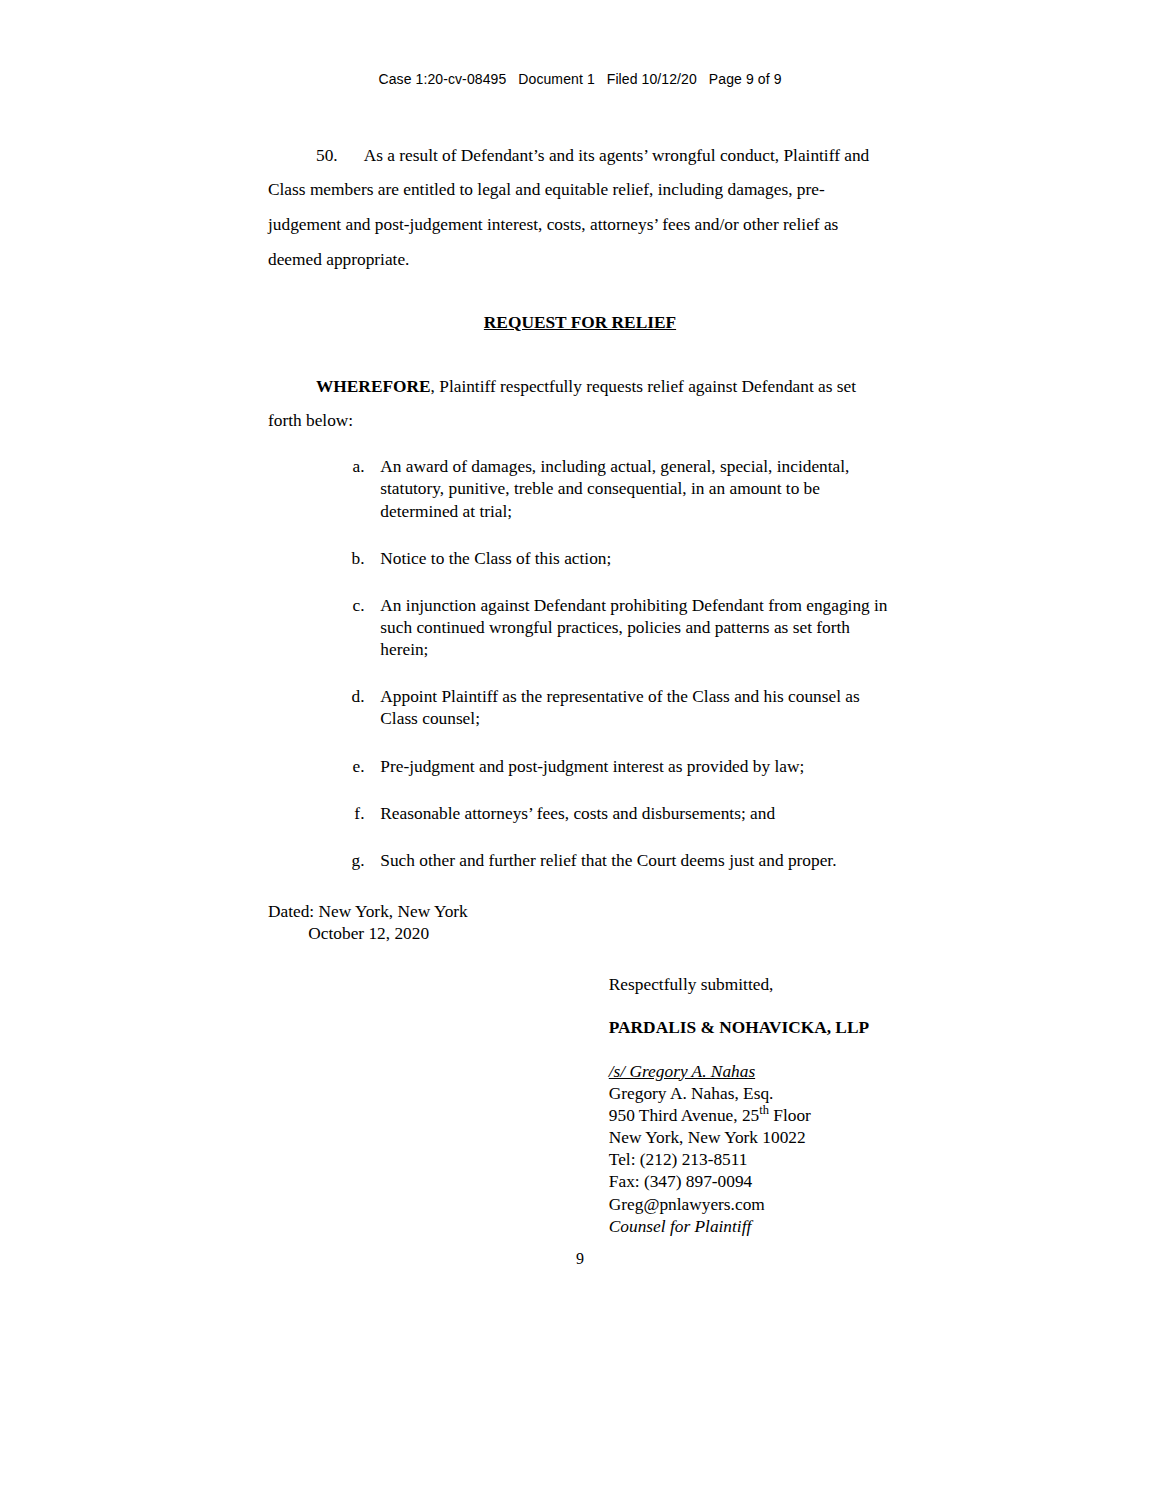Case 1:20-cv-08495 Document 1 Filed 10/12/20 Page 9 of 9
50. As a result of Defendant’s and its agents’ wrongful conduct, Plaintiff and Class members are entitled to legal and equitable relief, including damages, pre-judgement and post-judgement interest, costs, attorneys’ fees and/or other relief as deemed appropriate.
REQUEST FOR RELIEF
WHEREFORE, Plaintiff respectfully requests relief against Defendant as set forth below:
An award of damages, including actual, general, special, incidental, statutory, punitive, treble and consequential, in an amount to be determined at trial;
Notice to the Class of this action;
An injunction against Defendant prohibiting Defendant from engaging in such continued wrongful practices, policies and patterns as set forth herein;
Appoint Plaintiff as the representative of the Class and his counsel as Class counsel;
Pre-judgment and post-judgment interest as provided by law;
Reasonable attorneys’ fees, costs and disbursements; and
Such other and further relief that the Court deems just and proper.
Dated: New York, New York
October 12, 2020
Respectfully submitted,
PARDALIS & NOHAVICKA, LLP
/s/ Gregory A. Nahas
Gregory A. Nahas, Esq.
950 Third Avenue, 25th Floor
New York, New York 10022
Tel: (212) 213-8511
Fax: (347) 897-0094
Greg@pnlawyers.com
Counsel for Plaintiff
9